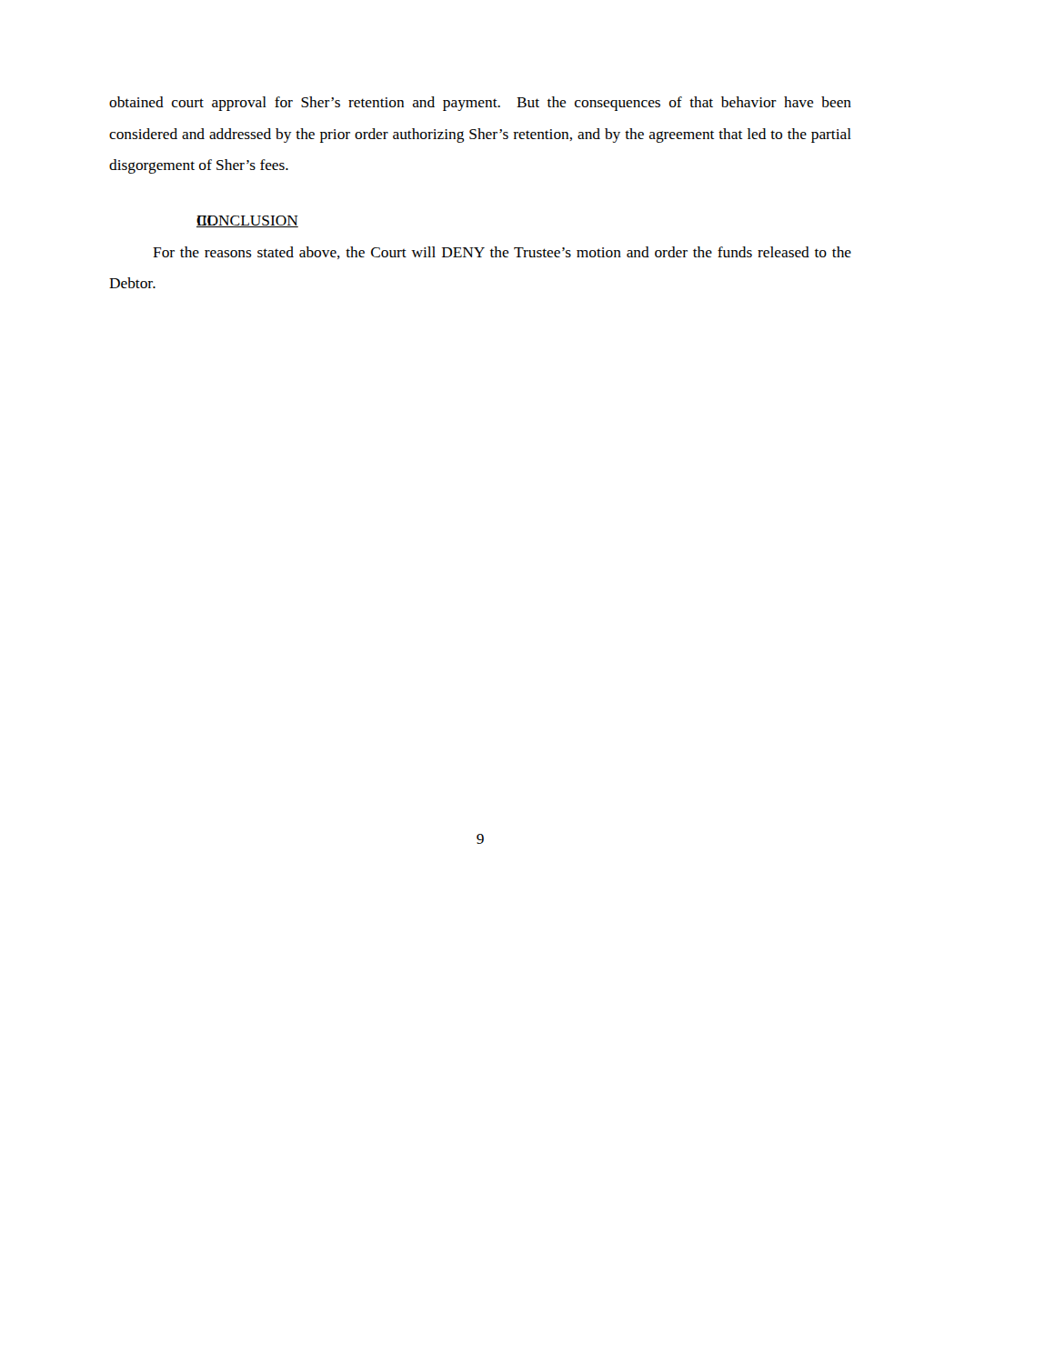obtained court approval for Sher’s retention and payment. But the consequences of that behavior have been considered and addressed by the prior order authorizing Sher’s retention, and by the agreement that led to the partial disgorgement of Sher’s fees.
III. CONCLUSION
For the reasons stated above, the Court will DENY the Trustee’s motion and order the funds released to the Debtor.
9